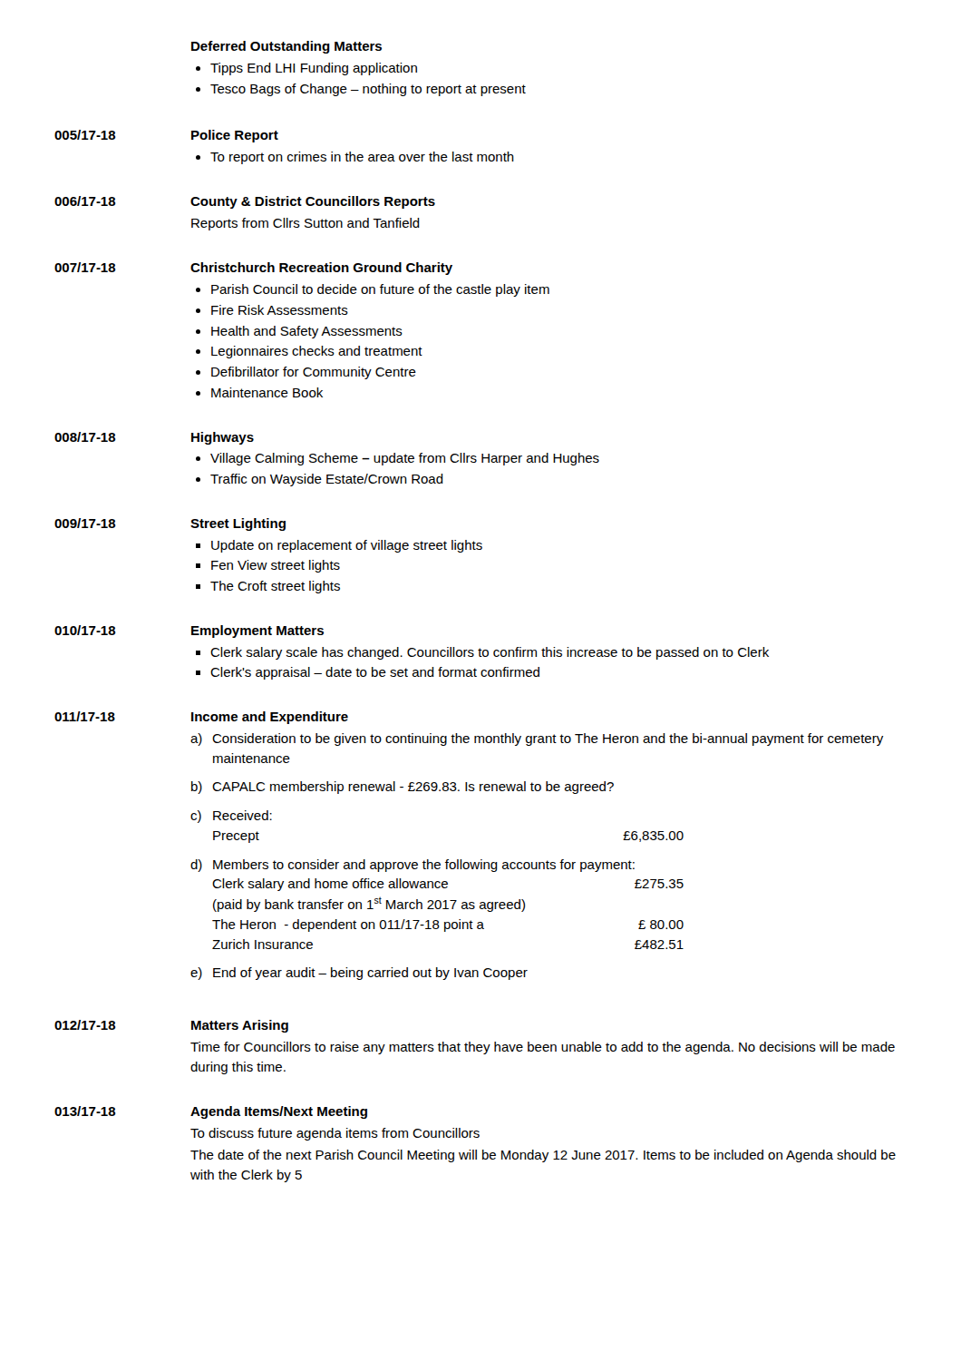Deferred Outstanding Matters
Tipps End LHI Funding application
Tesco Bags of Change – nothing to report at present
005/17-18
Police Report
To report on crimes in the area over the last month
006/17-18
County & District Councillors Reports
Reports from Cllrs Sutton and Tanfield
007/17-18
Christchurch Recreation Ground Charity
Parish Council to decide on future of the castle play item
Fire Risk Assessments
Health and Safety Assessments
Legionnaires checks and treatment
Defibrillator for Community Centre
Maintenance Book
008/17-18
Highways
Village Calming Scheme – update from Cllrs Harper and Hughes
Traffic on Wayside Estate/Crown Road
009/17-18
Street Lighting
Update on replacement of village street lights
Fen View street lights
The Croft street lights
010/17-18
Employment Matters
Clerk salary scale has changed. Councillors to confirm this increase to be passed on to Clerk
Clerk's appraisal – date to be set and format confirmed
011/17-18
Income and Expenditure
a) Consideration to be given to continuing the monthly grant to The Heron and the bi-annual payment for cemetery maintenance
b) CAPALC membership renewal - £269.83. Is renewal to be agreed?
c) Received:
Precept£6,835.00
d) Members to consider and approve the following accounts for payment:
Clerk salary and home office allowance£275.35 (paid by bank transfer on 1st March 2017 as agreed)
The Heron - dependent on 011/17-18 point a£ 80.00 Zurich Insurance£482.51
e) End of year audit – being carried out by Ivan Cooper
012/17-18
Matters Arising
Time for Councillors to raise any matters that they have been unable to add to the agenda. No decisions will be made during this time.
013/17-18
Agenda Items/Next Meeting
To discuss future agenda items from Councillors
The date of the next Parish Council Meeting will be Monday 12 June 2017. Items to be included on Agenda should be with the Clerk by 5